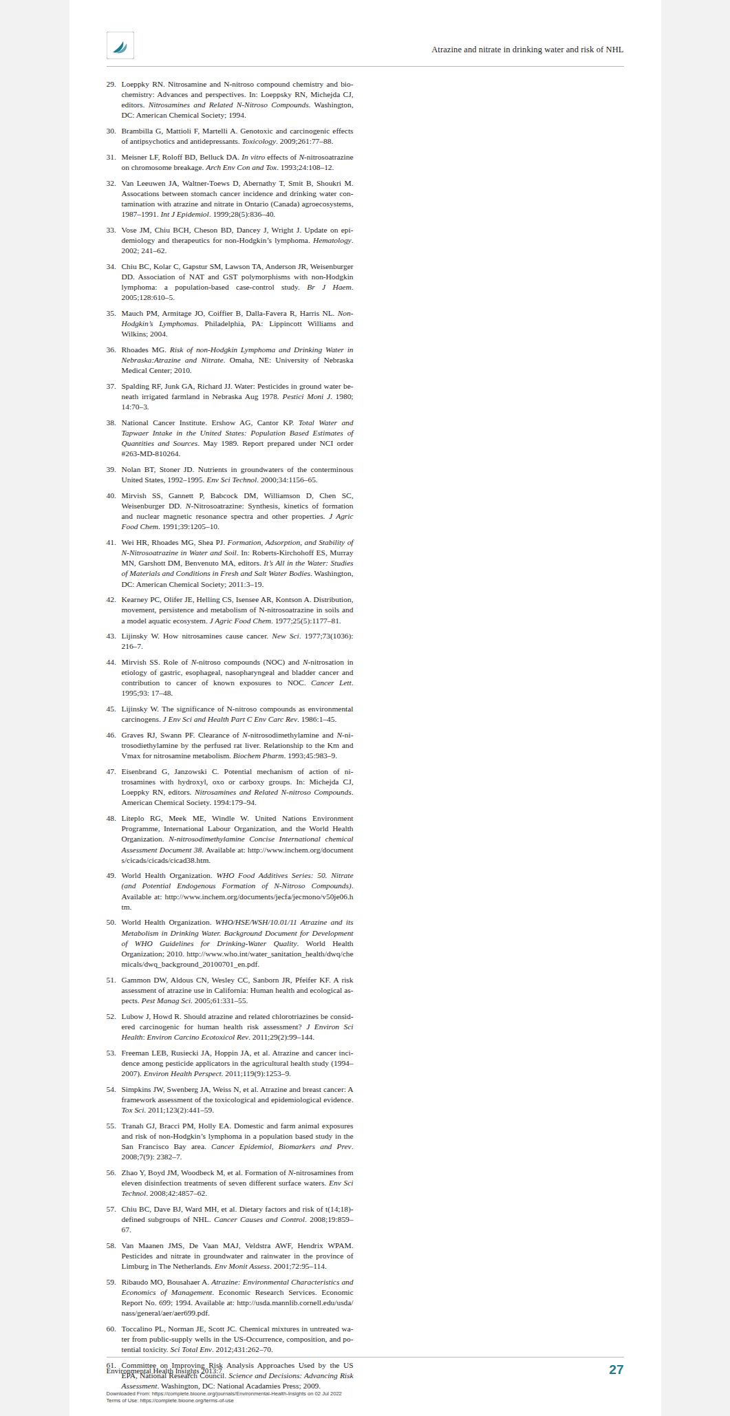Atrazine and nitrate in drinking water and risk of NHL
Loeppky RN. Nitrosamine and N-nitroso compound chemistry and biochemistry: Advances and perspectives. In: Loeppsky RN, Michejda CJ, editors. Nitrosamines and Related N-Nitroso Compounds. Washington, DC: American Chemical Society; 1994.
Brambilla G, Mattioli F, Martelli A. Genotoxic and carcinogenic effects of antipsychotics and antidepressants. Toxicology. 2009;261:77–88.
Meisner LF, Roloff BD, Belluck DA. In vitro effects of N-nitrosoatrazine on chromosome breakage. Arch Env Con and Tox. 1993;24:108–12.
Van Leeuwen JA, Waltner-Toews D, Abernathy T, Smit B, Shoukri M. Assocations between stomach cancer incidence and drinking water contamination with atrazine and nitrate in Ontario (Canada) agroecosystems, 1987–1991. Int J Epidemiol. 1999;28(5):836–40.
Vose JM, Chiu BCH, Cheson BD, Dancey J, Wright J. Update on epidemiology and therapeutics for non-Hodgkin’s lymphoma. Hematology. 2002; 241–62.
Chiu BC, Kolar C, Gapstur SM, Lawson TA, Anderson JR, Weisenburger DD. Association of NAT and GST polymorphisms with non-Hodgkin lymphoma: a population-based case-control study. Br J Haem. 2005;128:610–5.
Mauch PM, Armitage JO, Coiffier B, Dalla-Favera R, Harris NL. Non-Hodgkin’s Lymphomas. Philadelphia, PA: Lippincott Williams and Wilkins; 2004.
Rhoades MG. Risk of non-Hodgkin Lymphoma and Drinking Water in Nebraska:Atrazine and Nitrate. Omaha, NE: University of Nebraska Medical Center; 2010.
Spalding RF, Junk GA, Richard JJ. Water: Pesticides in ground water beneath irrigated farmland in Nebraska Aug 1978. Pestici Moni J. 1980; 14:70–3.
National Cancer Institute. Ershow AG, Cantor KP. Total Water and Tapwaer Intake in the United States: Population Based Estimates of Quantities and Sources. May 1989. Report prepared under NCI order #263-MD-810264.
Nolan BT, Stoner JD. Nutrients in groundwaters of the conterminous United States, 1992–1995. Env Sci Technol. 2000;34:1156–65.
Mirvish SS, Gannett P, Babcock DM, Williamson D, Chen SC, Weisenburger DD. N-Nitrosoatrazine: Synthesis, kinetics of formation and nuclear magnetic resonance spectra and other properties. J Agric Food Chem. 1991;39:1205–10.
Wei HR, Rhoades MG, Shea PJ. Formation, Adsorption, and Stability of N-Nitrosoatrazine in Water and Soil. In: Roberts-Kirchohoff ES, Murray MN, Garshott DM, Benvenuto MA, editors. It’s All in the Water: Studies of Materials and Conditions in Fresh and Salt Water Bodies. Washington, DC: American Chemical Society; 2011:3–19.
Kearney PC, Olifer JE, Helling CS, Isensee AR, Kontson A. Distribution, movement, persistence and metabolism of N-nitrosoatrazine in soils and a model aquatic ecosystem. J Agric Food Chem. 1977;25(5):1177–81.
Lijinsky W. How nitrosamines cause cancer. New Sci. 1977;73(1036): 216–7.
Mirvish SS. Role of N-nitroso compounds (NOC) and N-nitrosation in etiology of gastric, esophageal, nasopharyngeal and bladder cancer and contribution to cancer of known exposures to NOC. Cancer Lett. 1995;93: 17–48.
Lijinsky W. The significance of N-nitroso compounds as environmental carcinogens. J Env Sci and Health Part C Env Carc Rev. 1986:1–45.
Graves RJ, Swann PF. Clearance of N-nitrosodimethylamine and N-nitrosodiethylamine by the perfused rat liver. Relationship to the Km and Vmax for nitrosamine metabolism. Biochem Pharm. 1993;45:983–9.
Eisenbrand G, Janzowski C. Potential mechanism of action of nitrosamines with hydroxyl, oxo or carboxy groups. In: Michejda CJ, Loeppky RN, editors. Nitrosamines and Related N-nitroso Compounds. American Chemical Society. 1994:179–94.
Liteplo RG, Meek ME, Windle W. United Nations Environment Programme, International Labour Organization, and the World Health Organization. N-nitrosodimethylamine Concise International chemical Assessment Document 38. Available at: http://www.inchem.org/documents/cicads/cicads/cicad38.htm.
World Health Organization. WHO Food Additives Series: 50. Nitrate (and Potential Endogenous Formation of N-Nitroso Compounds). Available at: http://www.inchem.org/documents/jecfa/jecmono/v50je06.htm.
World Health Organization. WHO/HSE/WSH/10.01/11 Atrazine and its Metabolism in Drinking Water. Background Document for Development of WHO Guidelines for Drinking-Water Quality. World Health Organization; 2010. http://www.who.int/water_sanitation_health/dwq/chemicals/dwq_background_20100701_en.pdf.
Gammon DW, Aldous CN, Wesley CC, Sanborn JR, Pfeifer KF. A risk assessment of atrazine use in California: Human health and ecological aspects. Pest Manag Sci. 2005;61:331–55.
Lubow J, Howd R. Should atrazine and related chlorotriazines be considered carcinogenic for human health risk assessment? J Environ Sci Health: Environ Carcino Ecotoxicol Rev. 2011;29(2):99–144.
Freeman LEB, Rusiecki JA, Hoppin JA, et al. Atrazine and cancer incidence among pesticide applicators in the agricultural health study (1994–2007). Environ Health Perspect. 2011;119(9):1253–9.
Simpkins JW, Swenberg JA, Weiss N, et al. Atrazine and breast cancer: A framework assessment of the toxicological and epidemiological evidence. Tox Sci. 2011;123(2):441–59.
Tranah GJ, Bracci PM, Holly EA. Domestic and farm animal exposures and risk of non-Hodgkin’s lymphoma in a population based study in the San Francisco Bay area. Cancer Epidemiol, Biomarkers and Prev. 2008;7(9): 2382–7.
Zhao Y, Boyd JM, Woodbeck M, et al. Formation of N-nitrosamines from eleven disinfection treatments of seven different surface waters. Env Sci Technol. 2008;42:4857–62.
Chiu BC, Dave BJ, Ward MH, et al. Dietary factors and risk of t(14;18)-defined subgroups of NHL. Cancer Causes and Control. 2008;19:859–67.
Van Maanen JMS, De Vaan MAJ, Veldstra AWF, Hendrix WPAM. Pesticides and nitrate in groundwater and rainwater in the province of Limburg in The Netherlands. Env Monit Assess. 2001;72:95–114.
Ribaudo MO, Bousahaer A. Atrazine: Environmental Characteristics and Economics of Management. Economic Research Services. Economic Report No. 699; 1994. Available at: http://usda.mannlib.cornell.edu/usda/nass/general/aer/aer699.pdf.
Toccalino PL, Norman JE, Scott JC. Chemical mixtures in untreated water from public-supply wells in the US-Occurrence, composition, and potential toxicity. Sci Total Env. 2012;431:262–70.
Committee on Improving Risk Analysis Approaches Used by the US EPA, National Research Council. Science and Decisions: Advancing Risk Assessment. Washington, DC: National Acadamies Press; 2009.
Environmental Health Insights 2013:7
27
Downloaded From: https://complete.bioone.org/journals/Environmental-Health-Insights on 02 Jul 2022
Terms of Use: https://complete.bioone.org/terms-of-use